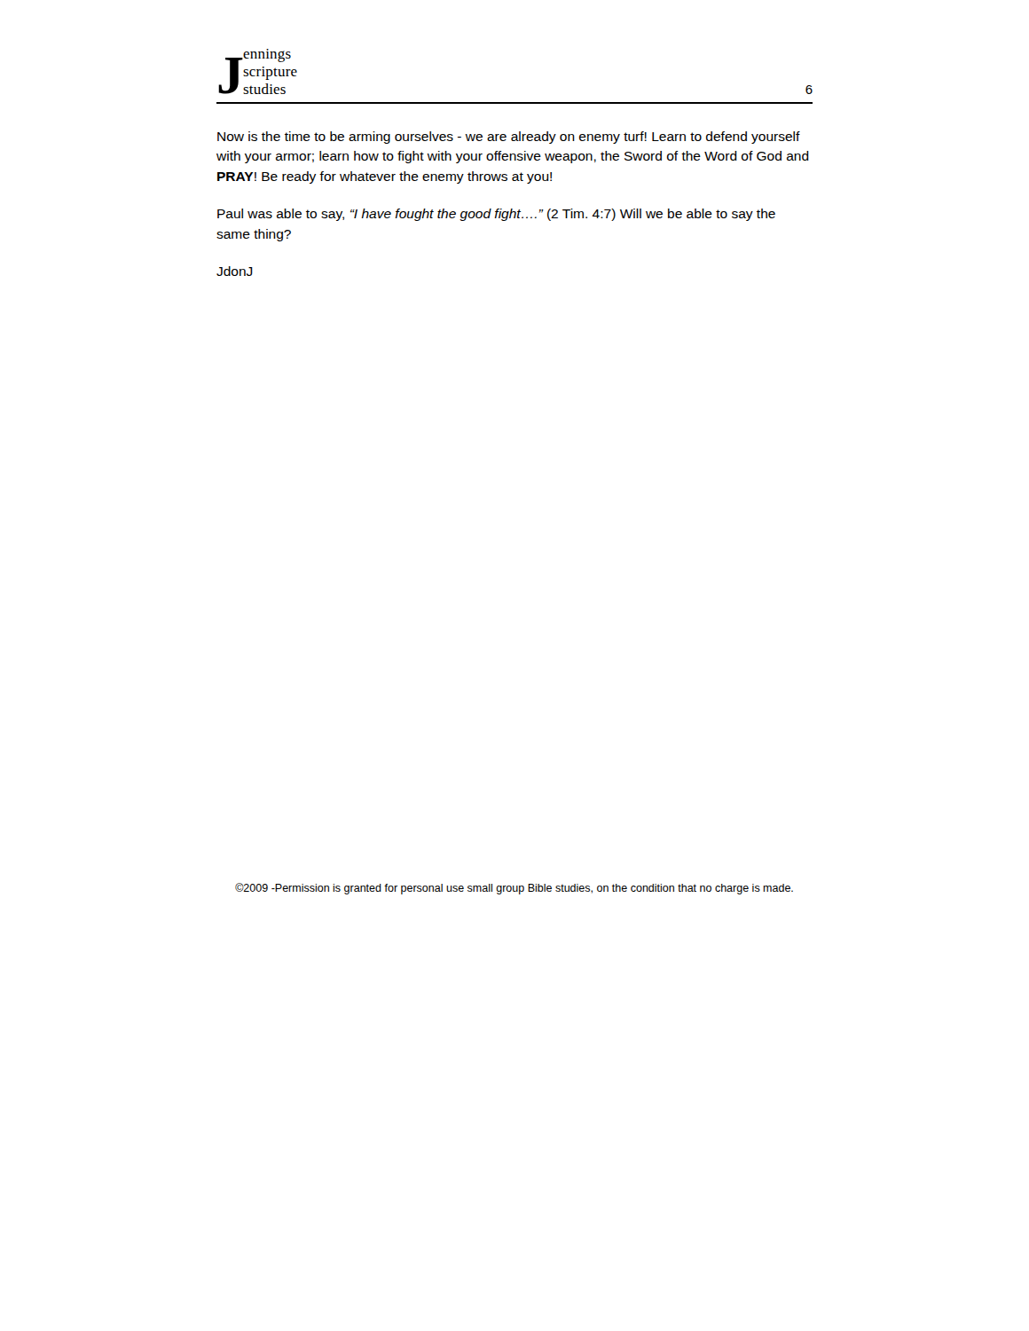J
ennings
scripture
studies
6
Now is the time to be arming ourselves - we are already on enemy turf! Learn to defend yourself with your armor; learn how to fight with your offensive weapon, the Sword of the Word of God and PRAY! Be ready for whatever the enemy throws at you!
Paul was able to say, “I have fought the good fight….” (2 Tim. 4:7) Will we be able to say the same thing?
JdonJ
©2009 -Permission is granted for personal use small group Bible studies, on the condition that no charge is made.